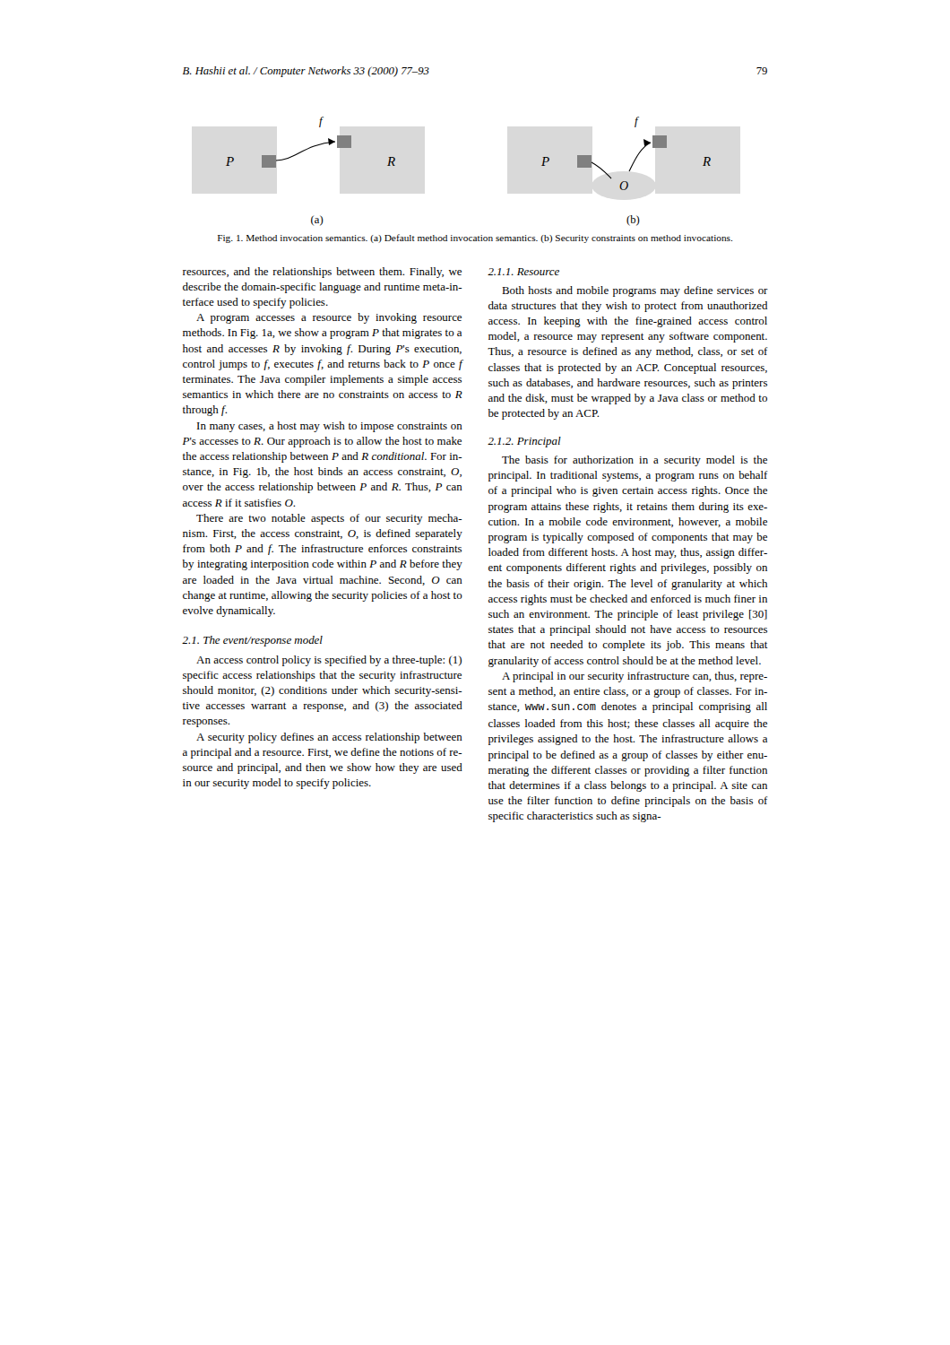B. Hashii et al. / Computer Networks 33 (2000) 77–93 79
P R f
(a)
P R f O
(b)
Fig. 1. Method invocation semantics. (a) Default method invocation semantics. (b) Security constraints on method invocations.
resources, and the relationships between them. Finally, we describe the domain-specific language and runtime meta-interface used to specify policies.
A program accesses a resource by invoking resource methods. In Fig. 1a, we show a program P that migrates to a host and accesses R by invoking f. During P's execution, control jumps to f, executes f, and returns back to P once f terminates. The Java compiler implements a simple access semantics in which there are no constraints on access to R through f.
In many cases, a host may wish to impose constraints on P's accesses to R. Our approach is to allow the host to make the access relationship between P and R conditional. For instance, in Fig. 1b, the host binds an access constraint, O, over the access relationship between P and R. Thus, P can access R if it satisfies O.
There are two notable aspects of our security mechanism. First, the access constraint, O, is defined separately from both P and f. The infrastructure enforces constraints by integrating interposition code within P and R before they are loaded in the Java virtual machine. Second, O can change at runtime, allowing the security policies of a host to evolve dynamically.
2.1. The event/response model
An access control policy is specified by a three-tuple: (1) specific access relationships that the security infrastructure should monitor, (2) conditions under which security-sensitive accesses warrant a response, and (3) the associated responses.
A security policy defines an access relationship between a principal and a resource. First, we define the notions of resource and principal, and then we show how they are used in our security model to specify policies.
2.1.1. Resource
Both hosts and mobile programs may define services or data structures that they wish to protect from unauthorized access. In keeping with the fine-grained access control model, a resource may represent any software component. Thus, a resource is defined as any method, class, or set of classes that is protected by an ACP. Conceptual resources, such as databases, and hardware resources, such as printers and the disk, must be wrapped by a Java class or method to be protected by an ACP.
2.1.2. Principal
The basis for authorization in a security model is the principal. In traditional systems, a program runs on behalf of a principal who is given certain access rights. Once the program attains these rights, it retains them during its execution. In a mobile code environment, however, a mobile program is typically composed of components that may be loaded from different hosts. A host may, thus, assign different components different rights and privileges, possibly on the basis of their origin. The level of granularity at which access rights must be checked and enforced is much finer in such an environment. The principle of least privilege [30] states that a principal should not have access to resources that are not needed to complete its job. This means that granularity of access control should be at the method level.
A principal in our security infrastructure can, thus, represent a method, an entire class, or a group of classes. For instance, www.sun.com denotes a principal comprising all classes loaded from this host; these classes all acquire the privileges assigned to the host. The infrastructure allows a principal to be defined as a group of classes by either enumerating the different classes or providing a filter function that determines if a class belongs to a principal. A site can use the filter function to define principals on the basis of specific characteristics such as signa-